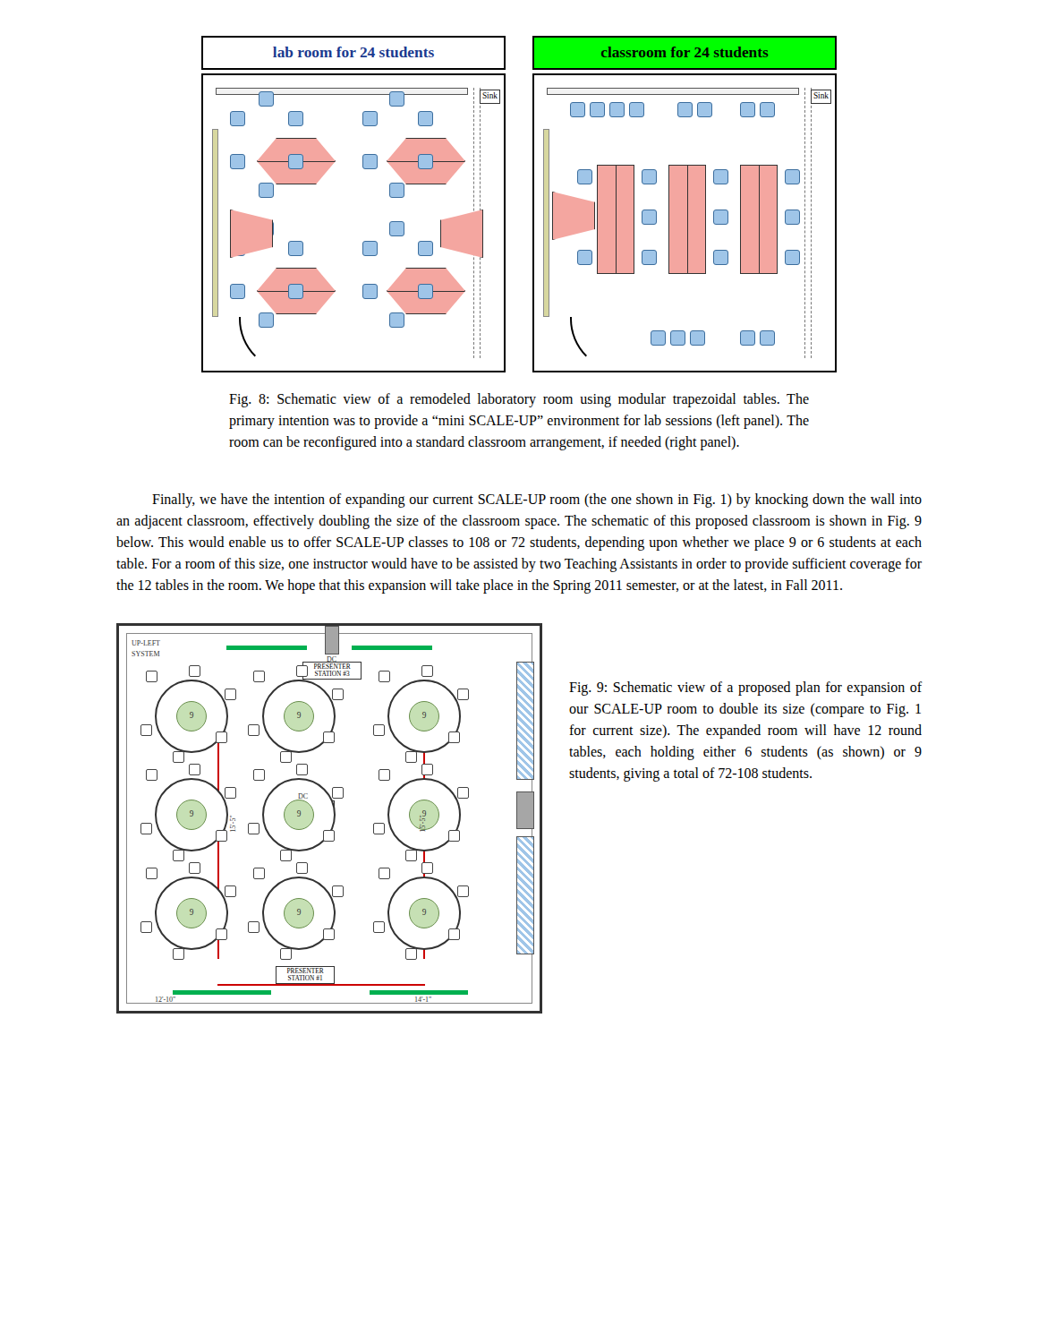lab room for 24 students
Sink
classroom for 24 students
Sink
Fig. 8: Schematic view of a remodeled laboratory room using modular trapezoidal tables. The primary intention was to provide a “mini SCALE-UP” environment for lab sessions (left panel). The room can be reconfigured into a standard classroom arrangement, if needed (right panel).
Finally, we have the intention of expanding our current SCALE-UP room (the one shown in Fig. 1) by knocking down the wall into an adjacent classroom, effectively doubling the size of the classroom space. The schematic of this proposed classroom is shown in Fig. 9 below. This would enable us to offer SCALE-UP classes to 108 or 72 students, depending upon whether we place 9 or 6 students at each table. For a room of this size, one instructor would have to be assisted by two Teaching Assistants in order to provide sufficient coverage for the 12 tables in the room. We hope that this expansion will take place in the Spring 2011 semester, or at the latest, in Fall 2011.
PRESENTER
STATION #3
PRESENTER
STATION #2
PRESENTER
STATION #1
9
9
9
9
9
9
9
9
9
12'-10"
14'-1"
15'-5"
15'-5"
UP-LEFT
SYSTEM
DC
DC
Fig. 9: Schematic view of a proposed plan for expansion of our SCALE-UP room to double its size (compare to Fig. 1 for current size). The expanded room will have 12 round tables, each holding either 6 students (as shown) or 9 students, giving a total of 72-108 students.